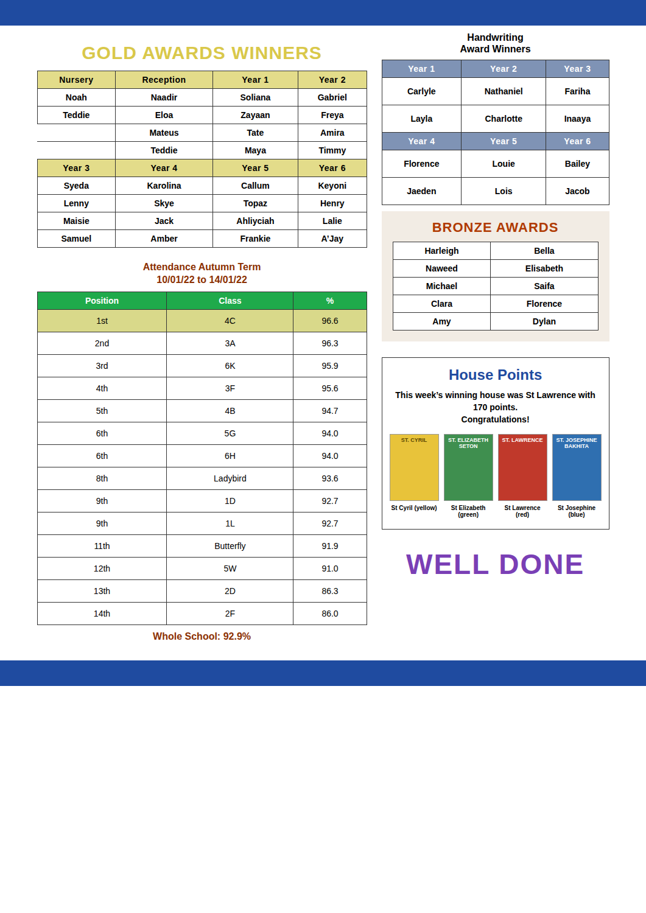GOLD AWARDS WINNERS
| Nursery | Reception | Year 1 | Year 2 |
| --- | --- | --- | --- |
| Noah | Naadir | Soliana | Gabriel |
| Teddie | Eloa | Zayaan | Freya |
| | Mateus | Tate | Amira |
| | Teddie | Maya | Timmy |
| Year 3 | Year 4 | Year 5 | Year 6 |
| Syeda | Karolina | Callum | Keyoni |
| Lenny | Skye | Topaz | Henry |
| Maisie | Jack | Ahliyciah | Lalie |
| Samuel | Amber | Frankie | A’Jay |
Attendance Autumn Term
10/01/22 to 14/01/22
| Position | Class | % |
| --- | --- | --- |
| 1st | 4C | 96.6 |
| 2nd | 3A | 96.3 |
| 3rd | 6K | 95.9 |
| 4th | 3F | 95.6 |
| 5th | 4B | 94.7 |
| 6th | 5G | 94.0 |
| 6th | 6H | 94.0 |
| 8th | Ladybird | 93.6 |
| 9th | 1D | 92.7 |
| 9th | 1L | 92.7 |
| 11th | Butterfly | 91.9 |
| 12th | 5W | 91.0 |
| 13th | 2D | 86.3 |
| 14th | 2F | 86.0 |
Whole School: 92.9%
Handwriting
Award Winners
| Year 1 | Year 2 | Year 3 |
| --- | --- | --- |
| Carlyle | Nathaniel | Fariha |
| Layla | Charlotte | Inaaya |
| Year 4 | Year 5 | Year 6 |
| Florence | Louie | Bailey |
| Jaeden | Lois | Jacob |
BRONZE AWARDS
| Harleigh | Bella |
| Naweed | Elisabeth |
| Michael | Saifa |
| Clara | Florence |
| Amy | Dylan |
House Points
This week’s winning house was St Lawrence with 170 points.
Congratulations!
ST. CYRIL
St Cyril (yellow)
ST. ELIZABETH SETON
St Elizabeth (green)
ST. LAWRENCE
St Lawrence (red)
ST. JOSEPHINE BAKHITA
St Josephine (blue)
WELL DONE